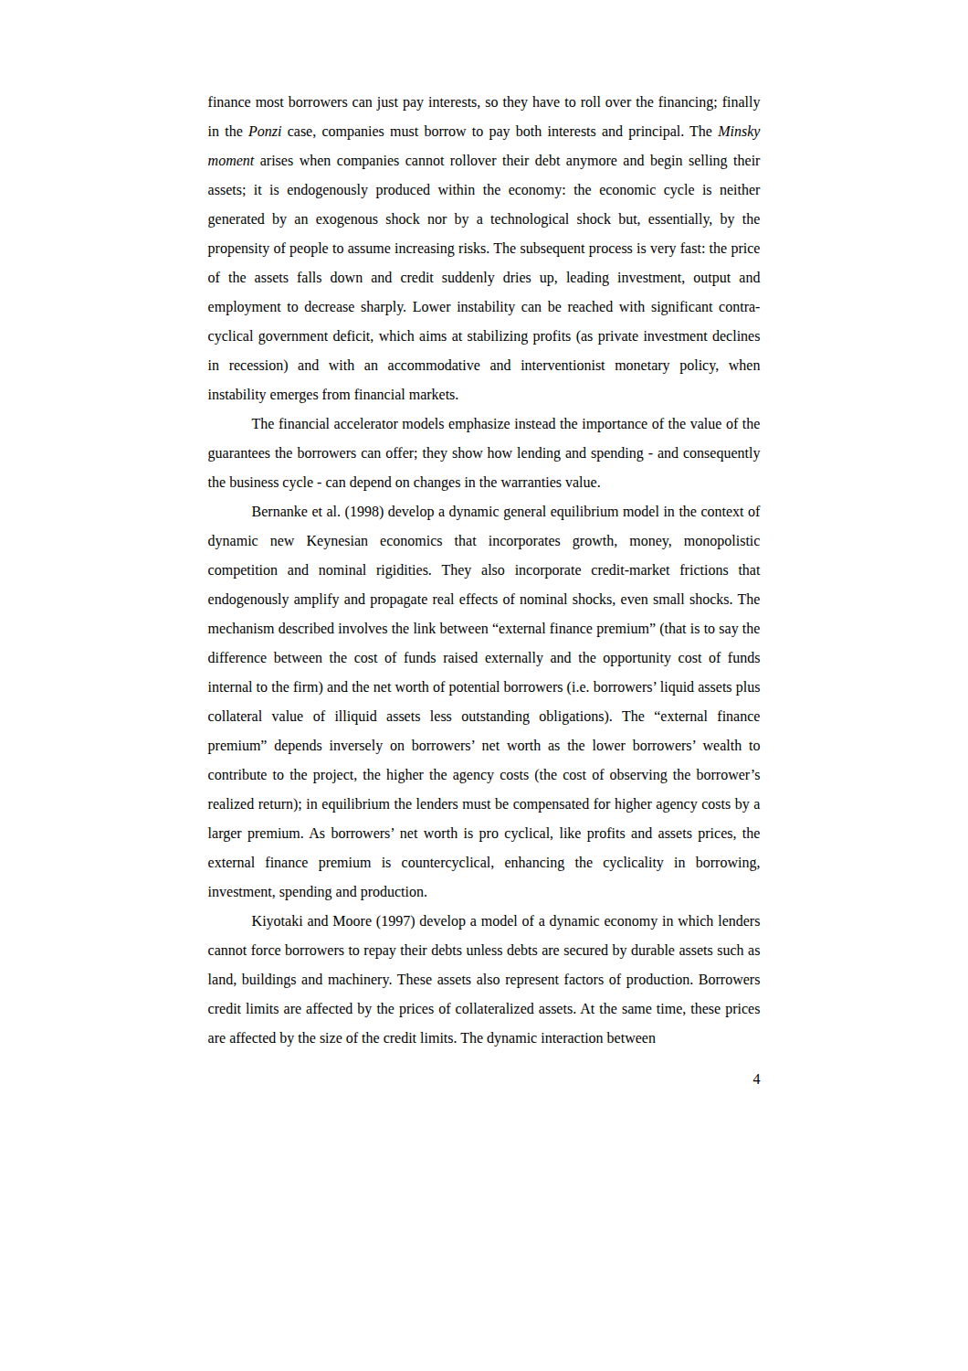finance most borrowers can just pay interests, so they have to roll over the financing; finally in the Ponzi case, companies must borrow to pay both interests and principal. The Minsky moment arises when companies cannot rollover their debt anymore and begin selling their assets; it is endogenously produced within the economy: the economic cycle is neither generated by an exogenous shock nor by a technological shock but, essentially, by the propensity of people to assume increasing risks. The subsequent process is very fast: the price of the assets falls down and credit suddenly dries up, leading investment, output and employment to decrease sharply. Lower instability can be reached with significant contra-cyclical government deficit, which aims at stabilizing profits (as private investment declines in recession) and with an accommodative and interventionist monetary policy, when instability emerges from financial markets.
The financial accelerator models emphasize instead the importance of the value of the guarantees the borrowers can offer; they show how lending and spending - and consequently the business cycle - can depend on changes in the warranties value.
Bernanke et al. (1998) develop a dynamic general equilibrium model in the context of dynamic new Keynesian economics that incorporates growth, money, monopolistic competition and nominal rigidities. They also incorporate credit-market frictions that endogenously amplify and propagate real effects of nominal shocks, even small shocks. The mechanism described involves the link between “external finance premium” (that is to say the difference between the cost of funds raised externally and the opportunity cost of funds internal to the firm) and the net worth of potential borrowers (i.e. borrowers’ liquid assets plus collateral value of illiquid assets less outstanding obligations). The “external finance premium” depends inversely on borrowers’ net worth as the lower borrowers’ wealth to contribute to the project, the higher the agency costs (the cost of observing the borrower’s realized return); in equilibrium the lenders must be compensated for higher agency costs by a larger premium. As borrowers’ net worth is pro cyclical, like profits and assets prices, the external finance premium is countercyclical, enhancing the cyclicality in borrowing, investment, spending and production.
Kiyotaki and Moore (1997) develop a model of a dynamic economy in which lenders cannot force borrowers to repay their debts unless debts are secured by durable assets such as land, buildings and machinery. These assets also represent factors of production. Borrowers credit limits are affected by the prices of collateralized assets. At the same time, these prices are affected by the size of the credit limits. The dynamic interaction between
4